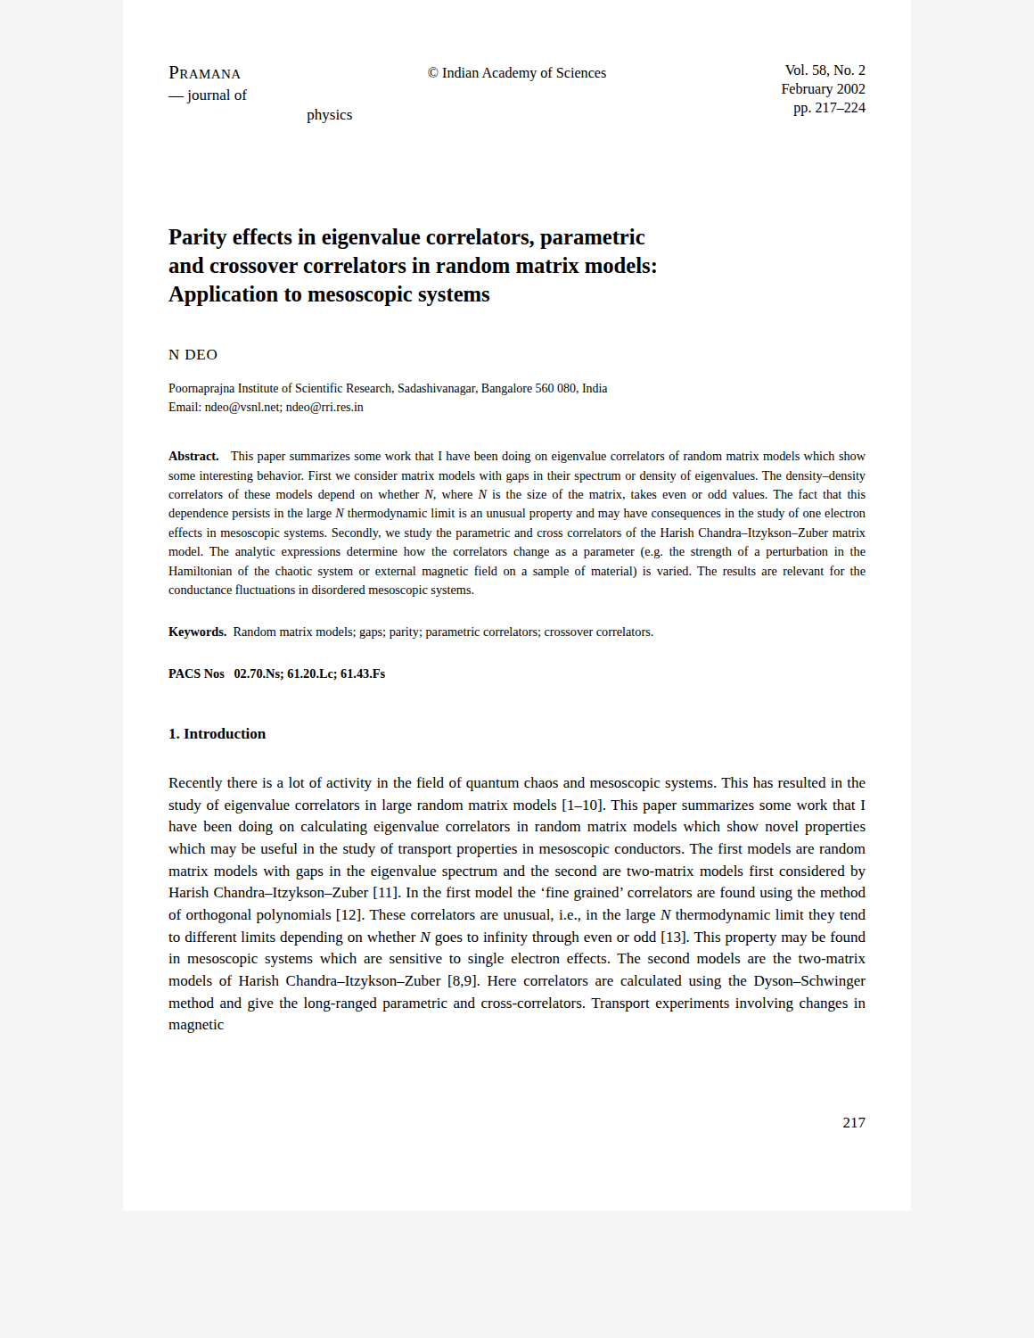Pramana
— journal of
physics
© Indian Academy of Sciences
Vol. 58, No. 2
February 2002
pp. 217–224
Parity effects in eigenvalue correlators, parametric
and crossover correlators in random matrix models:
Application to mesoscopic systems
N DEO
Poornaprajna Institute of Scientific Research, Sadashivanagar, Bangalore 560 080, India
Email: ndeo@vsnl.net; ndeo@rri.res.in
Abstract. This paper summarizes some work that I have been doing on eigenvalue correlators of random matrix models which show some interesting behavior. First we consider matrix models with gaps in their spectrum or density of eigenvalues. The density–density correlators of these models depend on whether N, where N is the size of the matrix, takes even or odd values. The fact that this dependence persists in the large N thermodynamic limit is an unusual property and may have consequences in the study of one electron effects in mesoscopic systems. Secondly, we study the parametric and cross correlators of the Harish Chandra–Itzykson–Zuber matrix model. The analytic expressions determine how the correlators change as a parameter (e.g. the strength of a perturbation in the Hamiltonian of the chaotic system or external magnetic field on a sample of material) is varied. The results are relevant for the conductance fluctuations in disordered mesoscopic systems.
Keywords. Random matrix models; gaps; parity; parametric correlators; crossover correlators.
PACS Nos 02.70.Ns; 61.20.Lc; 61.43.Fs
1. Introduction
Recently there is a lot of activity in the field of quantum chaos and mesoscopic systems. This has resulted in the study of eigenvalue correlators in large random matrix models [1–10]. This paper summarizes some work that I have been doing on calculating eigenvalue correlators in random matrix models which show novel properties which may be useful in the study of transport properties in mesoscopic conductors. The first models are random matrix models with gaps in the eigenvalue spectrum and the second are two-matrix models first considered by Harish Chandra–Itzykson–Zuber [11]. In the first model the ‘fine grained’ correlators are found using the method of orthogonal polynomials [12]. These correlators are unusual, i.e., in the large N thermodynamic limit they tend to different limits depending on whether N goes to infinity through even or odd [13]. This property may be found in mesoscopic systems which are sensitive to single electron effects. The second models are the two-matrix models of Harish Chandra–Itzykson–Zuber [8,9]. Here correlators are calculated using the Dyson–Schwinger method and give the long-ranged parametric and cross-correlators. Transport experiments involving changes in magnetic
217